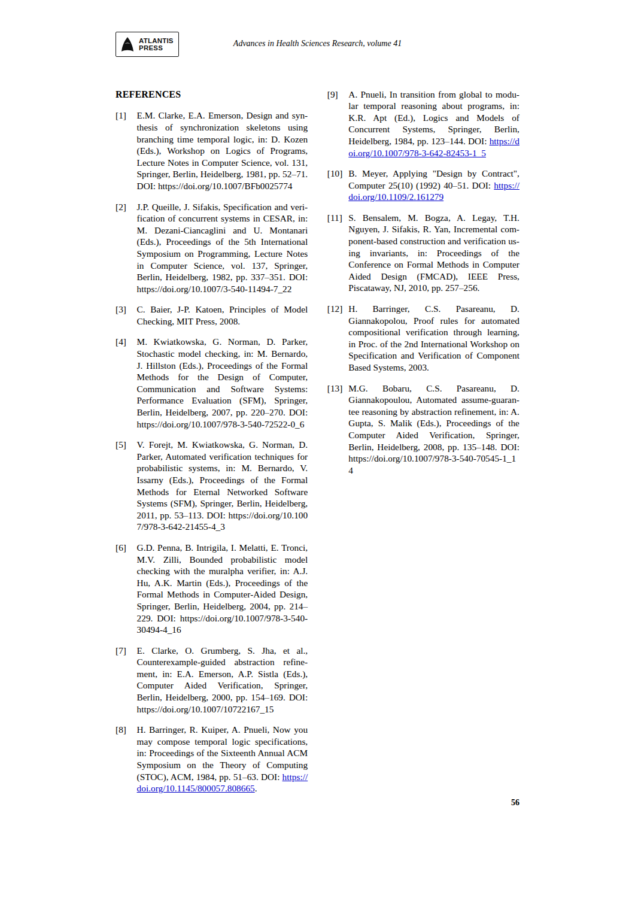Atlantis
Press
Advances in Health Sciences Research, volume 41
REFERENCES
[1] E.M. Clarke, E.A. Emerson, Design and synthesis of synchronization skeletons using branching time temporal logic, in: D. Kozen (Eds.), Workshop on Logics of Programs, Lecture Notes in Computer Science, vol. 131, Springer, Berlin, Heidelberg, 1981, pp. 52–71. DOI: https://doi.org/10.1007/BFb0025774
[2] J.P. Queille, J. Sifakis, Specification and verification of concurrent systems in CESAR, in: M. Dezani-Ciancaglini and U. Montanari (Eds.), Proceedings of the 5th International Symposium on Programming, Lecture Notes in Computer Science, vol. 137, Springer, Berlin, Heidelberg, 1982, pp. 337–351. DOI: https://doi.org/10.1007/3-540-11494-7_22
[3] C. Baier, J-P. Katoen, Principles of Model Checking, MIT Press, 2008.
[4] M. Kwiatkowska, G. Norman, D. Parker, Stochastic model checking, in: M. Bernardo, J. Hillston (Eds.), Proceedings of the Formal Methods for the Design of Computer, Communication and Software Systems: Performance Evaluation (SFM), Springer, Berlin, Heidelberg, 2007, pp. 220–270. DOI: https://doi.org/10.1007/978-3-540-72522-0_6
[5] V. Forejt, M. Kwiatkowska, G. Norman, D. Parker, Automated verification techniques for probabilistic systems, in: M. Bernardo, V. Issarny (Eds.), Proceedings of the Formal Methods for Eternal Networked Software Systems (SFM), Springer, Berlin, Heidelberg, 2011, pp. 53–113. DOI: https://doi.org/10.1007/978-3-642-21455-4_3
[6] G.D. Penna, B. Intrigila, I. Melatti, E. Tronci, M.V. Zilli, Bounded probabilistic model checking with the muralpha verifier, in: A.J. Hu, A.K. Martin (Eds.), Proceedings of the Formal Methods in Computer-Aided Design, Springer, Berlin, Heidelberg, 2004, pp. 214–229. DOI: https://doi.org/10.1007/978-3-540-30494-4_16
[7] E. Clarke, O. Grumberg, S. Jha, et al., Counterexample-guided abstraction refinement, in: E.A. Emerson, A.P. Sistla (Eds.), Computer Aided Verification, Springer, Berlin, Heidelberg, 2000, pp. 154–169. DOI: https://doi.org/10.1007/10722167_15
[8] H. Barringer, R. Kuiper, A. Pnueli, Now you may compose temporal logic specifications, in: Proceedings of the Sixteenth Annual ACM Symposium on the Theory of Computing (STOC), ACM, 1984, pp. 51–63. DOI: https://doi.org/10.1145/800057.808665.
[9] A. Pnueli, In transition from global to modular temporal reasoning about programs, in: K.R. Apt (Ed.), Logics and Models of Concurrent Systems, Springer, Berlin, Heidelberg, 1984, pp. 123–144. DOI: https://doi.org/10.1007/978-3-642-82453-1_5
[10] B. Meyer, Applying "Design by Contract", Computer 25(10) (1992) 40–51. DOI: https://doi.org/10.1109/2.161279
[11] S. Bensalem, M. Bogza, A. Legay, T.H. Nguyen, J. Sifakis, R. Yan, Incremental component-based construction and verification using invariants, in: Proceedings of the Conference on Formal Methods in Computer Aided Design (FMCAD), IEEE Press, Piscataway, NJ, 2010, pp. 257–256.
[12] H. Barringer, C.S. Pasareanu, D. Giannakopolou, Proof rules for automated compositional verification through learning, in Proc. of the 2nd International Workshop on Specification and Verification of Component Based Systems, 2003.
[13] M.G. Bobaru, C.S. Pasareanu, D. Giannakopoulou, Automated assume-guarantee reasoning by abstraction refinement, in: A. Gupta, S. Malik (Eds.), Proceedings of the Computer Aided Verification, Springer, Berlin, Heidelberg, 2008, pp. 135–148. DOI: https://doi.org/10.1007/978-3-540-70545-1_14
56